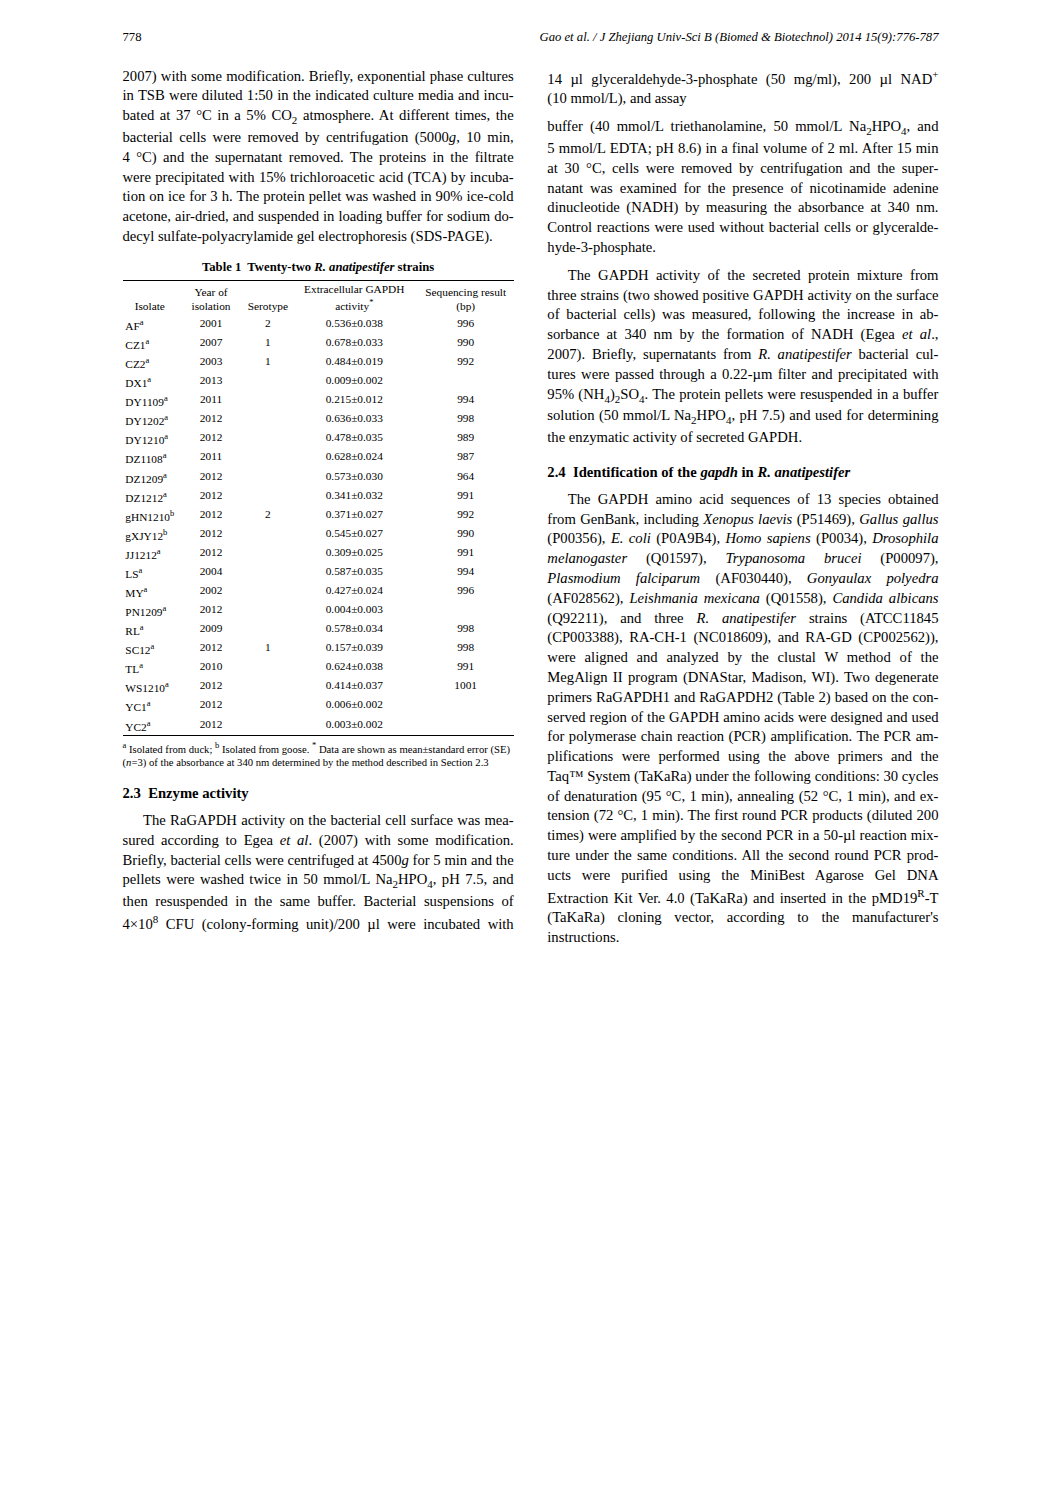778 Gao et al. / J Zhejiang Univ-Sci B (Biomed & Biotechnol) 2014 15(9):776-787
2007) with some modification. Briefly, exponential phase cultures in TSB were diluted 1:50 in the indicated culture media and incubated at 37 °C in a 5% CO2 atmosphere. At different times, the bacterial cells were removed by centrifugation (5000g, 10 min, 4 °C) and the supernatant removed. The proteins in the filtrate were precipitated with 15% trichloroacetic acid (TCA) by incubation on ice for 3 h. The protein pellet was washed in 90% ice-cold acetone, air-dried, and suspended in loading buffer for sodium dodecyl sulfate-polyacrylamide gel electrophoresis (SDS-PAGE).
Table 1 Twenty-two R. anatipestifer strains
| Isolate | Year of isolation | Serotype | Extracellular GAPDH activity * | Sequencing result (bp) |
| --- | --- | --- | --- | --- |
| AF a | 2001 | 2 | 0.536±0.038 | 996 |
| CZ1 a | 2007 | 1 | 0.678±0.033 | 990 |
| CZ2 a | 2003 | 1 | 0.484±0.019 | 992 |
| DX1 a | 2013 | | 0.009±0.002 | |
| DY1109 a | 2011 | | 0.215±0.012 | 994 |
| DY1202 a | 2012 | | 0.636±0.033 | 998 |
| DY1210 a | 2012 | | 0.478±0.035 | 989 |
| DZ1108 a | 2011 | | 0.628±0.024 | 987 |
| DZ1209 a | 2012 | | 0.573±0.030 | 964 |
| DZ1212 a | 2012 | | 0.341±0.032 | 991 |
| gHN1210 b | 2012 | 2 | 0.371±0.027 | 992 |
| gXJY12 b | 2012 | | 0.545±0.027 | 990 |
| JJ1212 a | 2012 | | 0.309±0.025 | 991 |
| LS a | 2004 | | 0.587±0.035 | 994 |
| MY a | 2002 | | 0.427±0.024 | 996 |
| PN1209 a | 2012 | | 0.004±0.003 | |
| RL a | 2009 | | 0.578±0.034 | 998 |
| SC12 a | 2012 | 1 | 0.157±0.039 | 998 |
| TL a | 2010 | | 0.624±0.038 | 991 |
| WS1210 a | 2012 | | 0.414±0.037 | 1001 |
| YC1 a | 2012 | | 0.006±0.002 | |
| YC2 a | 2012 | | 0.003±0.002 | |
a Isolated from duck; b Isolated from goose. * Data are shown as mean±standard error (SE) (n=3) of the absorbance at 340 nm determined by the method described in Section 2.3
2.3 Enzyme activity
The RaGAPDH activity on the bacterial cell surface was measured according to Egea et al. (2007) with some modification. Briefly, bacterial cells were centrifuged at 4500g for 5 min and the pellets were washed twice in 50 mmol/L Na2HPO4, pH 7.5, and then resuspended in the same buffer. Bacterial suspensions of 4×108 CFU (colony-forming unit)/200 µl were incubated with 14 µl glyceraldehyde-3-phosphate (50 mg/ml), 200 µl NAD+ (10 mmol/L), and assay
buffer (40 mmol/L triethanolamine, 50 mmol/L Na2HPO4, and 5 mmol/L EDTA; pH 8.6) in a final volume of 2 ml. After 15 min at 30 °C, cells were removed by centrifugation and the supernatant was examined for the presence of nicotinamide adenine dinucleotide (NADH) by measuring the absorbance at 340 nm. Control reactions were used without bacterial cells or glyceraldehyde-3-phosphate.
The GAPDH activity of the secreted protein mixture from three strains (two showed positive GAPDH activity on the surface of bacterial cells) was measured, following the increase in absorbance at 340 nm by the formation of NADH (Egea et al., 2007). Briefly, supernatants from R. anatipestifer bacterial cultures were passed through a 0.22-µm filter and precipitated with 95% (NH4)2SO4. The protein pellets were resuspended in a buffer solution (50 mmol/L Na2HPO4, pH 7.5) and used for determining the enzymatic activity of secreted GAPDH.
2.4 Identification of the gapdh in R. anatipestifer
The GAPDH amino acid sequences of 13 species obtained from GenBank, including Xenopus laevis (P51469), Gallus gallus (P00356), E. coli (P0A9B4), Homo sapiens (P0034), Drosophila melanogaster (Q01597), Trypanosoma brucei (P00097), Plasmodium falciparum (AF030440), Gonyaulax polyedra (AF028562), Leishmania mexicana (Q01558), Candida albicans (Q92211), and three R. anatipestifer strains (ATCC11845 (CP003388), RA-CH-1 (NC018609), and RA-GD (CP002562)), were aligned and analyzed by the clustal W method of the MegAlign II program (DNAStar, Madison, WI). Two degenerate primers RaGAPDH1 and RaGAPDH2 (Table 2) based on the conserved region of the GAPDH amino acids were designed and used for polymerase chain reaction (PCR) amplification. The PCR amplifications were performed using the above primers and the Taq™ System (TaKaRa) under the following conditions: 30 cycles of denaturation (95 °C, 1 min), annealing (52 °C, 1 min), and extension (72 °C, 1 min). The first round PCR products (diluted 200 times) were amplified by the second PCR in a 50-µl reaction mixture under the same conditions. All the second round PCR products were purified using the MiniBest Agarose Gel DNA Extraction Kit Ver. 4.0 (TaKaRa) and inserted in the pMD19R-T (TaKaRa) cloning vector, according to the manufacturer's instructions.